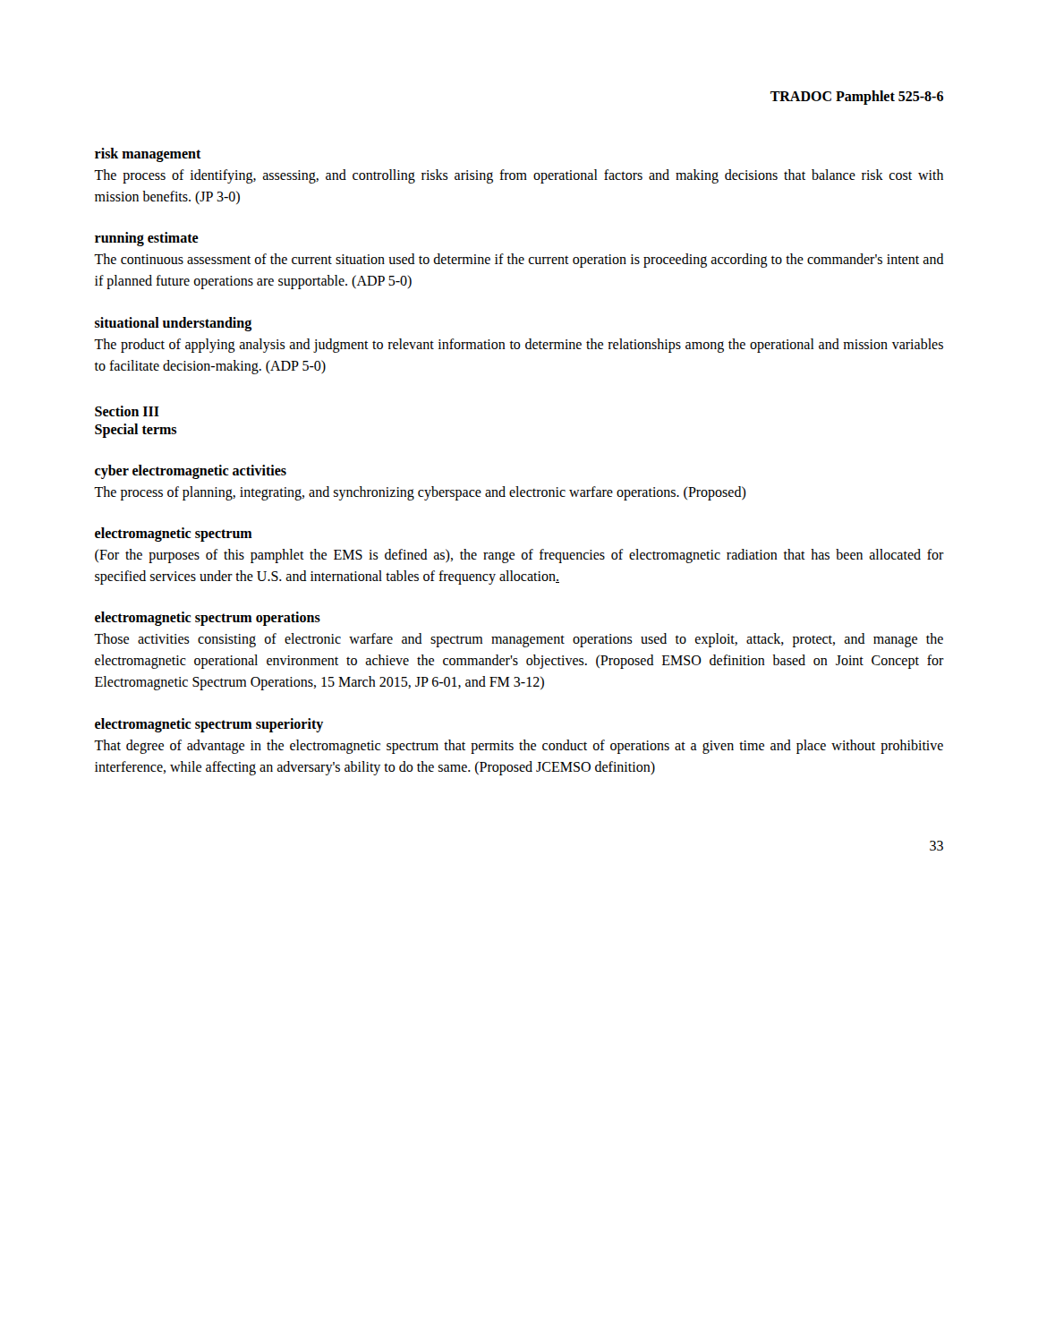TRADOC Pamphlet 525-8-6
risk management
The process of identifying, assessing, and controlling risks arising from operational factors and making decisions that balance risk cost with mission benefits. (JP 3-0)
running estimate
The continuous assessment of the current situation used to determine if the current operation is proceeding according to the commander's intent and if planned future operations are supportable. (ADP 5-0)
situational understanding
The product of applying analysis and judgment to relevant information to determine the relationships among the operational and mission variables to facilitate decision-making. (ADP 5-0)
Section III
Special terms
cyber electromagnetic activities
The process of planning, integrating, and synchronizing cyberspace and electronic warfare operations. (Proposed)
electromagnetic spectrum
(For the purposes of this pamphlet the EMS is defined as), the range of frequencies of electromagnetic radiation that has been allocated for specified services under the U.S. and international tables of frequency allocation.
electromagnetic spectrum operations
Those activities consisting of electronic warfare and spectrum management operations used to exploit, attack, protect, and manage the electromagnetic operational environment to achieve the commander's objectives. (Proposed EMSO definition based on Joint Concept for Electromagnetic Spectrum Operations, 15 March 2015, JP 6-01, and FM 3-12)
electromagnetic spectrum superiority
That degree of advantage in the electromagnetic spectrum that permits the conduct of operations at a given time and place without prohibitive interference, while affecting an adversary's ability to do the same. (Proposed JCEMSO definition)
33